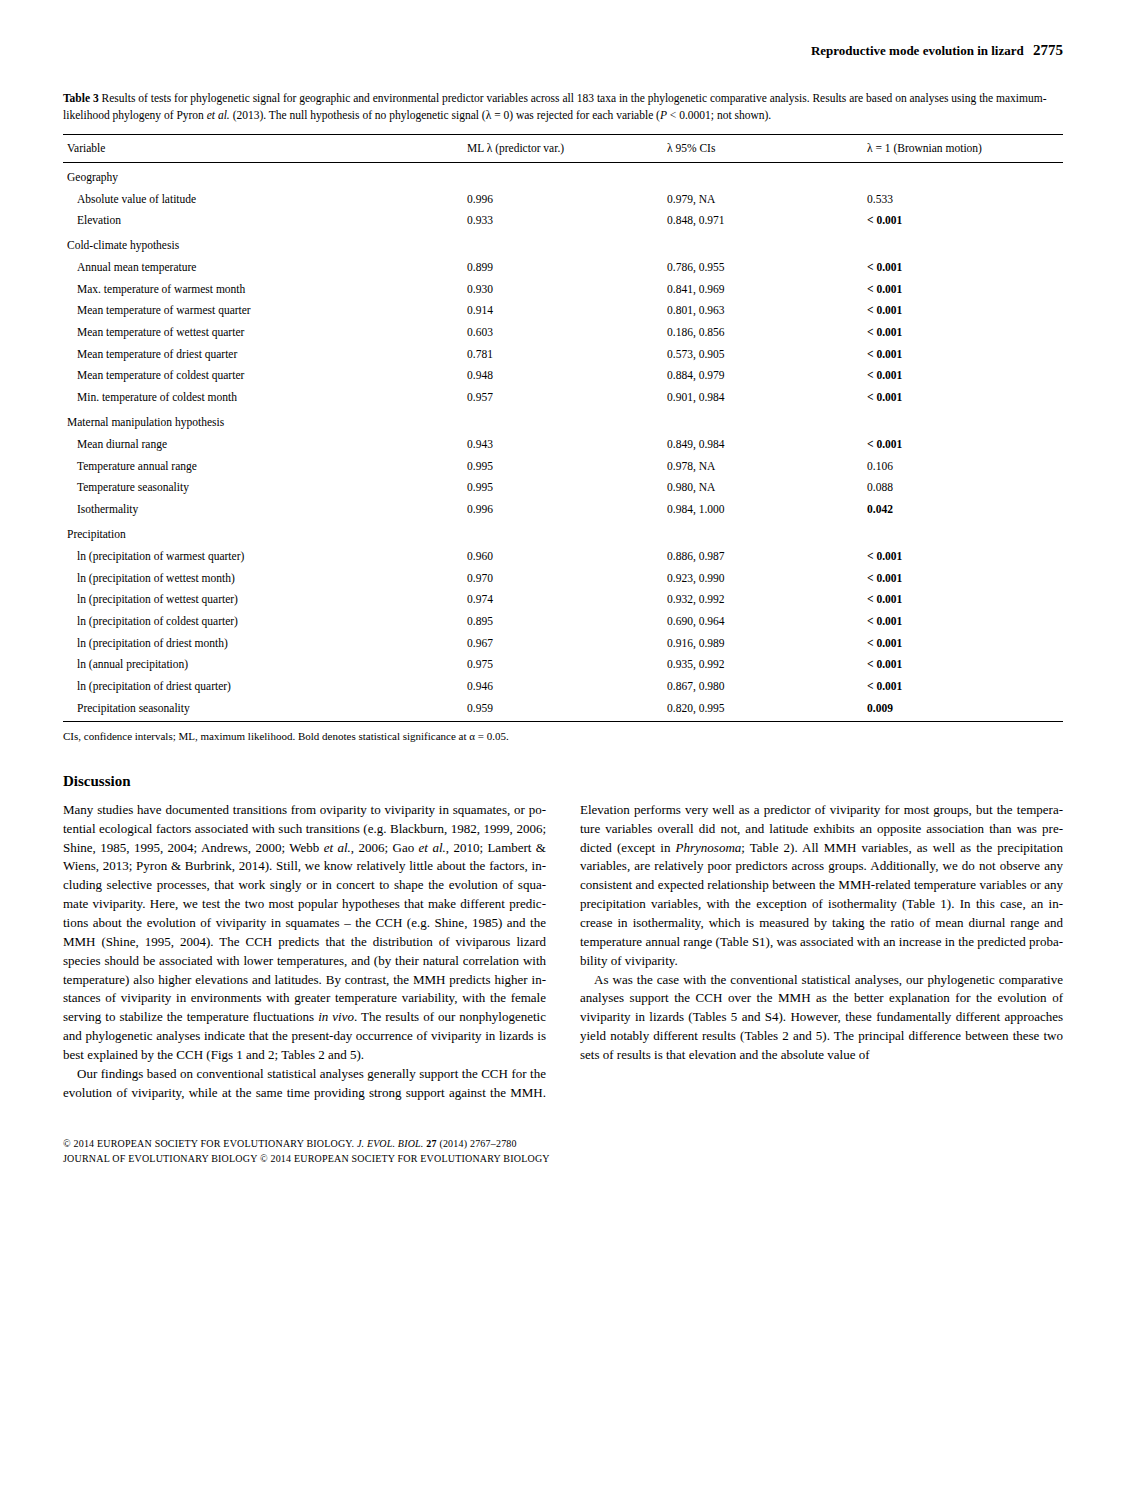Reproductive mode evolution in lizard 2775
Table 3 Results of tests for phylogenetic signal for geographic and environmental predictor variables across all 183 taxa in the phylogenetic comparative analysis. Results are based on analyses using the maximum-likelihood phylogeny of Pyron et al. (2013). The null hypothesis of no phylogenetic signal (λ = 0) was rejected for each variable (P < 0.0001; not shown).
| Variable | ML λ (predictor var.) | λ 95% CIs | λ = 1 (Brownian motion) |
| --- | --- | --- | --- |
| Geography | | | |
| Absolute value of latitude | 0.996 | 0.979, NA | 0.533 |
| Elevation | 0.933 | 0.848, 0.971 | < 0.001 |
| Cold-climate hypothesis | | | |
| Annual mean temperature | 0.899 | 0.786, 0.955 | < 0.001 |
| Max. temperature of warmest month | 0.930 | 0.841, 0.969 | < 0.001 |
| Mean temperature of warmest quarter | 0.914 | 0.801, 0.963 | < 0.001 |
| Mean temperature of wettest quarter | 0.603 | 0.186, 0.856 | < 0.001 |
| Mean temperature of driest quarter | 0.781 | 0.573, 0.905 | < 0.001 |
| Mean temperature of coldest quarter | 0.948 | 0.884, 0.979 | < 0.001 |
| Min. temperature of coldest month | 0.957 | 0.901, 0.984 | < 0.001 |
| Maternal manipulation hypothesis | | | |
| Mean diurnal range | 0.943 | 0.849, 0.984 | < 0.001 |
| Temperature annual range | 0.995 | 0.978, NA | 0.106 |
| Temperature seasonality | 0.995 | 0.980, NA | 0.088 |
| Isothermality | 0.996 | 0.984, 1.000 | 0.042 |
| Precipitation | | | |
| ln (precipitation of warmest quarter) | 0.960 | 0.886, 0.987 | < 0.001 |
| ln (precipitation of wettest month) | 0.970 | 0.923, 0.990 | < 0.001 |
| ln (precipitation of wettest quarter) | 0.974 | 0.932, 0.992 | < 0.001 |
| ln (precipitation of coldest quarter) | 0.895 | 0.690, 0.964 | < 0.001 |
| ln (precipitation of driest month) | 0.967 | 0.916, 0.989 | < 0.001 |
| ln (annual precipitation) | 0.975 | 0.935, 0.992 | < 0.001 |
| ln (precipitation of driest quarter) | 0.946 | 0.867, 0.980 | < 0.001 |
| Precipitation seasonality | 0.959 | 0.820, 0.995 | 0.009 |
CIs, confidence intervals; ML, maximum likelihood. Bold denotes statistical significance at α = 0.05.
Discussion
Many studies have documented transitions from oviparity to viviparity in squamates, or potential ecological factors associated with such transitions (e.g. Blackburn, 1982, 1999, 2006; Shine, 1985, 1995, 2004; Andrews, 2000; Webb et al., 2006; Gao et al., 2010; Lambert & Wiens, 2013; Pyron & Burbrink, 2014). Still, we know relatively little about the factors, including selective processes, that work singly or in concert to shape the evolution of squamate viviparity. Here, we test the two most popular hypotheses that make different predictions about the evolution of viviparity in squamates – the CCH (e.g. Shine, 1985) and the MMH (Shine, 1995, 2004). The CCH predicts that the distribution of viviparous lizard species should be associated with lower temperatures, and (by their natural correlation with temperature) also higher elevations and latitudes. By contrast, the MMH predicts higher instances of viviparity in environments with greater temperature variability, with the female serving to stabilize the temperature fluctuations in vivo. The results of our nonphylogenetic and phylogenetic analyses indicate that the present-day occurrence of viviparity in lizards is best explained by the CCH (Figs 1 and 2; Tables 2 and 5).
Our findings based on conventional statistical analyses generally support the CCH for the evolution of viviparity, while at the same time providing strong support against the MMH. Elevation performs very well as a predictor of viviparity for most groups, but the temperature variables overall did not, and latitude exhibits an opposite association than was predicted (except in Phrynosoma; Table 2). All MMH variables, as well as the precipitation variables, are relatively poor predictors across groups. Additionally, we do not observe any consistent and expected relationship between the MMH-related temperature variables or any precipitation variables, with the exception of isothermality (Table 1). In this case, an increase in isothermality, which is measured by taking the ratio of mean diurnal range and temperature annual range (Table S1), was associated with an increase in the predicted probability of viviparity.
As was the case with the conventional statistical analyses, our phylogenetic comparative analyses support the CCH over the MMH as the better explanation for the evolution of viviparity in lizards (Tables 5 and S4). However, these fundamentally different approaches yield notably different results (Tables 2 and 5). The principal difference between these two sets of results is that elevation and the absolute value of
© 2014 EUROPEAN SOCIETY FOR EVOLUTIONARY BIOLOGY. J. EVOL. BIOL. 27 (2014) 2767–2780
JOURNAL OF EVOLUTIONARY BIOLOGY © 2014 EUROPEAN SOCIETY FOR EVOLUTIONARY BIOLOGY